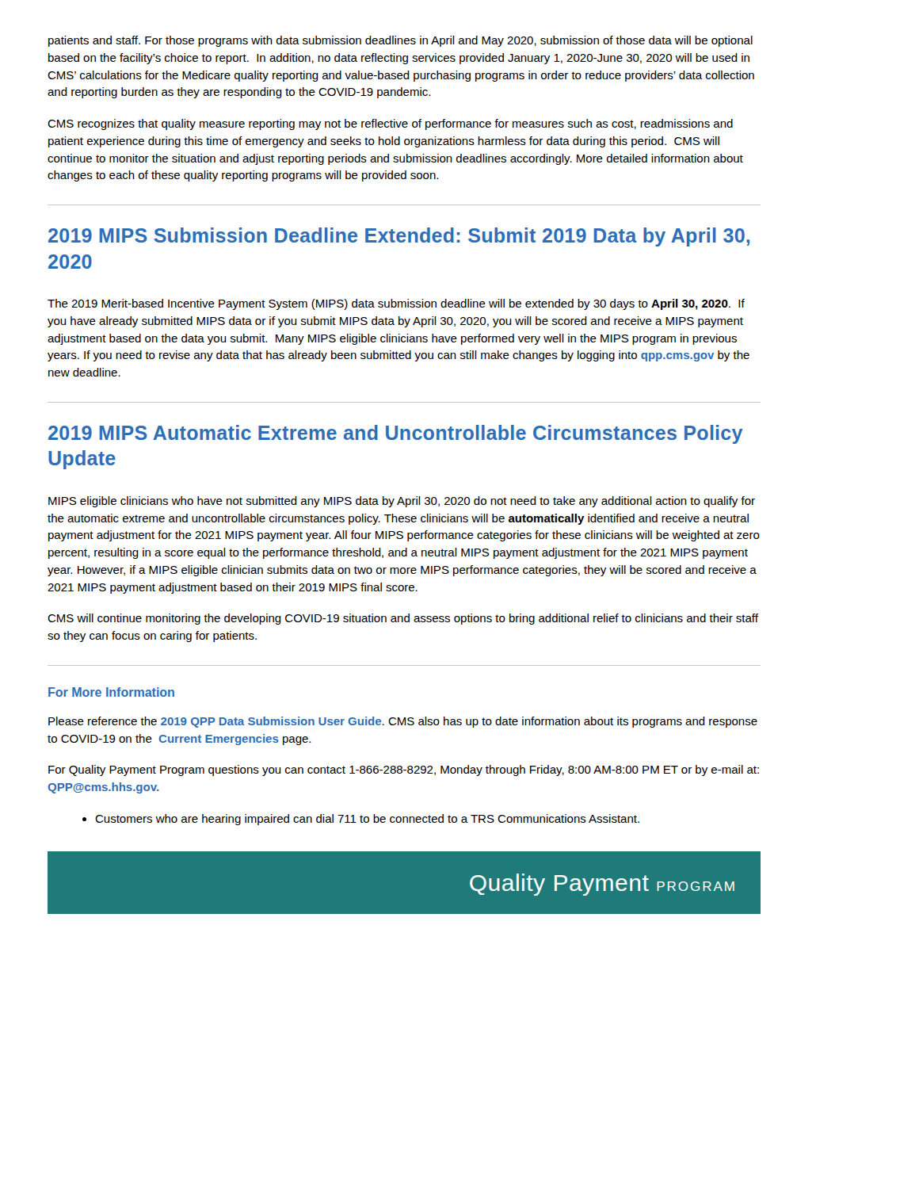patients and staff. For those programs with data submission deadlines in April and May 2020, submission of those data will be optional based on the facility’s choice to report. In addition, no data reflecting services provided January 1, 2020-June 30, 2020 will be used in CMS’ calculations for the Medicare quality reporting and value-based purchasing programs in order to reduce providers’ data collection and reporting burden as they are responding to the COVID-19 pandemic.
CMS recognizes that quality measure reporting may not be reflective of performance for measures such as cost, readmissions and patient experience during this time of emergency and seeks to hold organizations harmless for data during this period. CMS will continue to monitor the situation and adjust reporting periods and submission deadlines accordingly. More detailed information about changes to each of these quality reporting programs will be provided soon.
2019 MIPS Submission Deadline Extended: Submit 2019 Data by April 30, 2020
The 2019 Merit-based Incentive Payment System (MIPS) data submission deadline will be extended by 30 days to April 30, 2020. If you have already submitted MIPS data or if you submit MIPS data by April 30, 2020, you will be scored and receive a MIPS payment adjustment based on the data you submit. Many MIPS eligible clinicians have performed very well in the MIPS program in previous years. If you need to revise any data that has already been submitted you can still make changes by logging into qpp.cms.gov by the new deadline.
2019 MIPS Automatic Extreme and Uncontrollable Circumstances Policy Update
MIPS eligible clinicians who have not submitted any MIPS data by April 30, 2020 do not need to take any additional action to qualify for the automatic extreme and uncontrollable circumstances policy. These clinicians will be automatically identified and receive a neutral payment adjustment for the 2021 MIPS payment year. All four MIPS performance categories for these clinicians will be weighted at zero percent, resulting in a score equal to the performance threshold, and a neutral MIPS payment adjustment for the 2021 MIPS payment year. However, if a MIPS eligible clinician submits data on two or more MIPS performance categories, they will be scored and receive a 2021 MIPS payment adjustment based on their 2019 MIPS final score.
CMS will continue monitoring the developing COVID-19 situation and assess options to bring additional relief to clinicians and their staff so they can focus on caring for patients.
For More Information
Please reference the 2019 QPP Data Submission User Guide. CMS also has up to date information about its programs and response to COVID-19 on the Current Emergencies page.
For Quality Payment Program questions you can contact 1-866-288-8292, Monday through Friday, 8:00 AM-8:00 PM ET or by e-mail at: QPP@cms.hhs.gov.
Customers who are hearing impaired can dial 711 to be connected to a TRS Communications Assistant.
Quality Payment PROGRAM